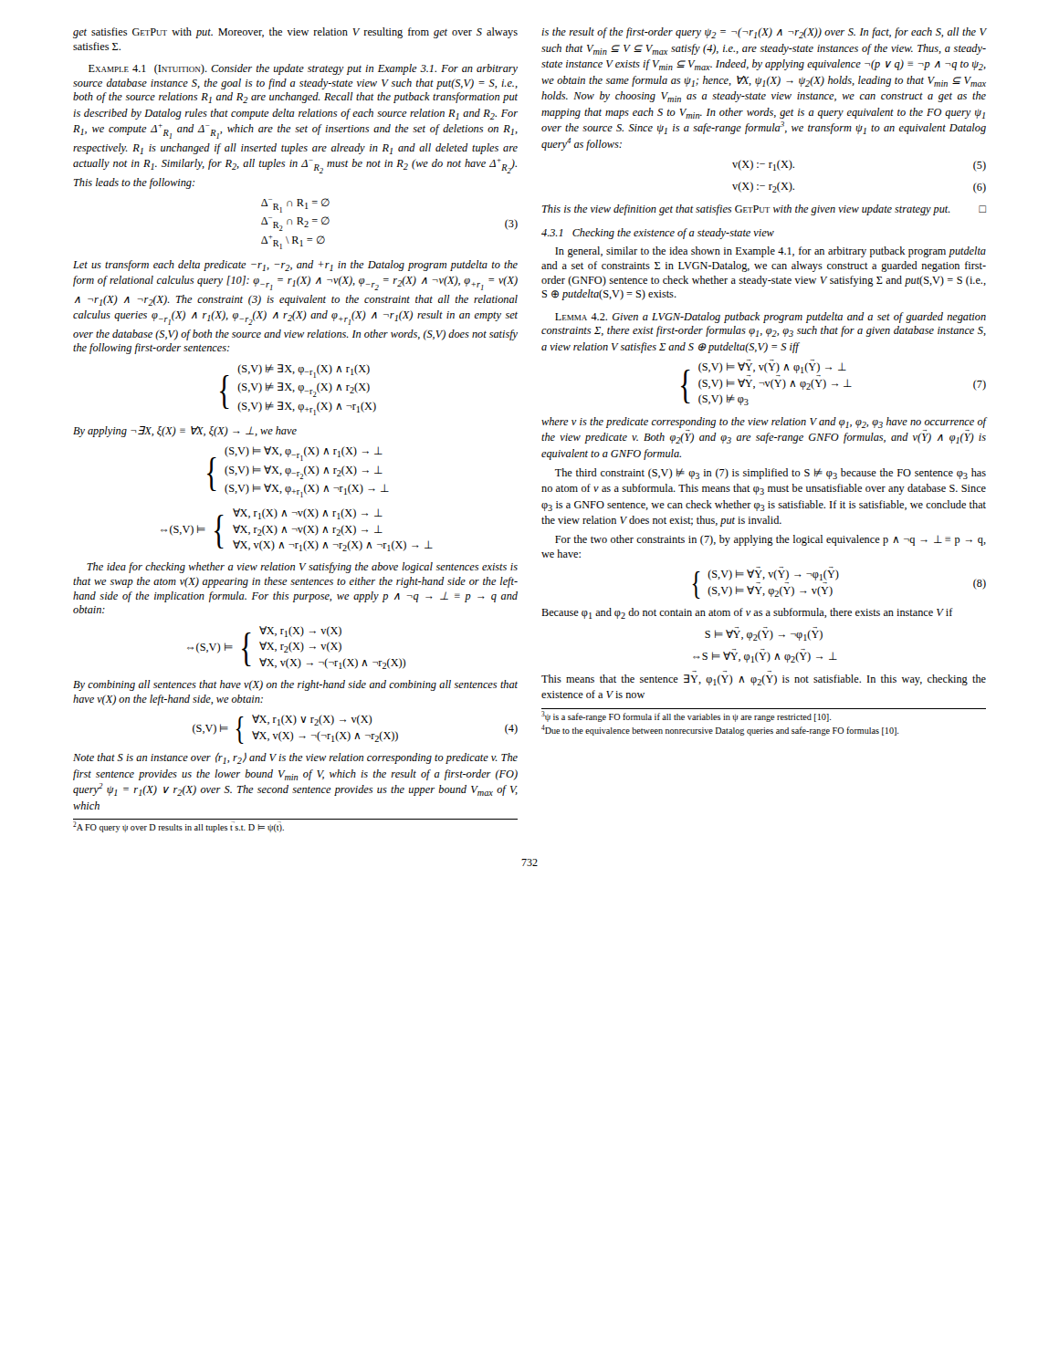get satisfies GetPut with put. Moreover, the view relation V resulting from get over S always satisfies Σ.
Example 4.1 (Intuition). Consider the update strategy put in Example 3.1. For an arbitrary source database instance S, the goal is to find a steady-state view V such that put(S,V) = S, i.e., both of the source relations R1 and R2 are unchanged. Recall that the putback transformation put is described by Datalog rules that compute delta relations of each source relation R1 and R2. For R1, we compute Δ+R1 and Δ−R1, which are the set of insertions and the set of deletions on R1, respectively. R1 is unchanged if all inserted tuples are already in R1 and all deleted tuples are actually not in R1. Similarly, for R2, all tuples in Δ−R2 must be not in R2 (we do not have Δ+R2). This leads to the following:
Δ−R1 ∩ R1 = ∅
Δ−R2 ∩ R2 = ∅
Δ+R1 \ R1 = ∅
(3)
Let us transform each delta predicate −r1, −r2, and +r1 in the Datalog program putdelta to the form of relational calculus query [10]: φ−r1 = r1(X) ∧ ¬v(X), φ−r2 = r2(X) ∧ ¬v(X), φ+r1 = v(X) ∧ ¬r1(X) ∧ ¬r2(X). The constraint (3) is equivalent to the constraint that all the relational calculus queries φ−r1(X) ∧ r1(X), φ−r2(X) ∧ r2(X) and φ+r1(X) ∧ ¬r1(X) result in an empty set over the database (S,V) of both the source and view relations. In other words, (S,V) does not satisfy the following first-order sentences:
{
(S,V) ⊭ ∃X, φ−r1(X) ∧ r1(X)
(S,V) ⊭ ∃X, φ−r2(X) ∧ r2(X)
(S,V) ⊭ ∃X, φ+r1(X) ∧ ¬r1(X)
By applying ¬∃X, ξ(X) ≡ ∀X, ξ(X) → ⊥, we have
{
(S,V) ⊨ ∀X, φ−r1(X) ∧ r1(X) → ⊥
(S,V) ⊨ ∀X, φ−r2(X) ∧ r2(X) → ⊥
(S,V) ⊨ ∀X, φ+r1(X) ∧ ¬r1(X) → ⊥
⇔(S,V) ⊨ {
∀X, r1(X) ∧ ¬v(X) ∧ r1(X) → ⊥
∀X, r2(X) ∧ ¬v(X) ∧ r2(X) → ⊥
∀X, v(X) ∧ ¬r1(X) ∧ ¬r2(X) ∧ ¬r1(X) → ⊥
The idea for checking whether a view relation V satisfying the above logical sentences exists is that we swap the atom v(X) appearing in these sentences to either the right-hand side or the left-hand side of the implication formula. For this purpose, we apply p ∧ ¬q → ⊥ ≡ p → q and obtain:
⇔(S,V) ⊨ {
∀X, r1(X) → v(X)
∀X, r2(X) → v(X)
∀X, v(X) → ¬(¬r1(X) ∧ ¬r2(X))
By combining all sentences that have v(X) on the right-hand side and combining all sentences that have v(X) on the left-hand side, we obtain:
(S,V) ⊨ {
∀X, r1(X) ∨ r2(X) → v(X)
∀X, v(X) → ¬(¬r1(X) ∧ ¬r2(X))
(4)
Note that S is an instance over ⟨r1, r2⟩ and V is the view relation corresponding to predicate v. The first sentence provides us the lower bound Vmin of V, which is the result of a first-order (FO) query2 ψ1 = r1(X) ∨ r2(X) over S. The second sentence provides us the upper bound Vmax of V, which
2A FO query ψ over D results in all tuples t s.t. D ⊨ ψ(t).
is the result of the first-order query ψ2 = ¬(¬r1(X) ∧ ¬r2(X)) over S. In fact, for each S, all the V such that Vmin ⊆ V ⊆ Vmax satisfy (4), i.e., are steady-state instances of the view. Thus, a steady-state instance V exists if Vmin ⊆ Vmax. Indeed, by applying equivalence ¬(p ∨ q) ≡ ¬p ∧ ¬q to ψ2, we obtain the same formula as ψ1; hence, ∀X, ψ1(X) → ψ2(X) holds, leading to that Vmin ⊆ Vmax holds. Now by choosing Vmin as a steady-state view instance, we can construct a get as the mapping that maps each S to Vmin. In other words, get is a query equivalent to the FO query ψ1 over the source S. Since ψ1 is a safe-range formula3, we transform ψ1 to an equivalent Datalog query4 as follows:
v(X) :− r1(X).
(5)
v(X) :− r2(X).
(6)
This is the view definition get that satisfies GetPut with the given view update strategy put.□
4.3.1 Checking the existence of a steady-state view
In general, similar to the idea shown in Example 4.1, for an arbitrary putback program putdelta and a set of constraints Σ in LVGN-Datalog, we can always construct a guarded negation first-order (GNFO) sentence to check whether a steady-state view V satisfying Σ and put(S,V) = S (i.e., S ⊕ putdelta(S,V) = S) exists.
Lemma 4.2. Given a LVGN-Datalog putback program putdelta and a set of guarded negation constraints Σ, there exist first-order formulas φ1, φ2, φ3 such that for a given database instance S, a view relation V satisfies Σ and S ⊕ putdelta(S,V) = S iff
{
(S,V) ⊨ ∀Y, v(Y) ∧ φ1(Y) → ⊥
(S,V) ⊨ ∀Y, ¬v(Y) ∧ φ2(Y) → ⊥
(S,V) ⊭ φ3
(7)
where v is the predicate corresponding to the view relation V and φ1, φ2, φ3 have no occurrence of the view predicate v. Both φ2(Y) and φ3 are safe-range GNFO formulas, and v(Y) ∧ φ1(Y) is equivalent to a GNFO formula.
The third constraint (S,V) ⊭ φ3 in (7) is simplified to S ⊭ φ3 because the FO sentence φ3 has no atom of v as a subformula. This means that φ3 must be unsatisfiable over any database S. Since φ3 is a GNFO sentence, we can check whether φ3 is satisfiable. If it is satisfiable, we conclude that the view relation V does not exist; thus, put is invalid.
For the two other constraints in (7), by applying the logical equivalence p ∧ ¬q → ⊥ ≡ p → q, we have:
{
(S,V) ⊨ ∀Y, v(Y) → ¬φ1(Y)
(S,V) ⊨ ∀Y, φ2(Y) → v(Y)
(8)
Because φ1 and φ2 do not contain an atom of v as a subformula, there exists an instance V if
S ⊨ ∀Y, φ2(Y) → ¬φ1(Y)
⇔S ⊨ ∀Y, φ1(Y) ∧ φ2(Y) → ⊥
This means that the sentence ∃Y, φ1(Y) ∧ φ2(Y) is not satisfiable. In this way, checking the existence of a V is now
3ψ is a safe-range FO formula if all the variables in ψ are range restricted [10].
4Due to the equivalence between nonrecursive Datalog queries and safe-range FO formulas [10].
732